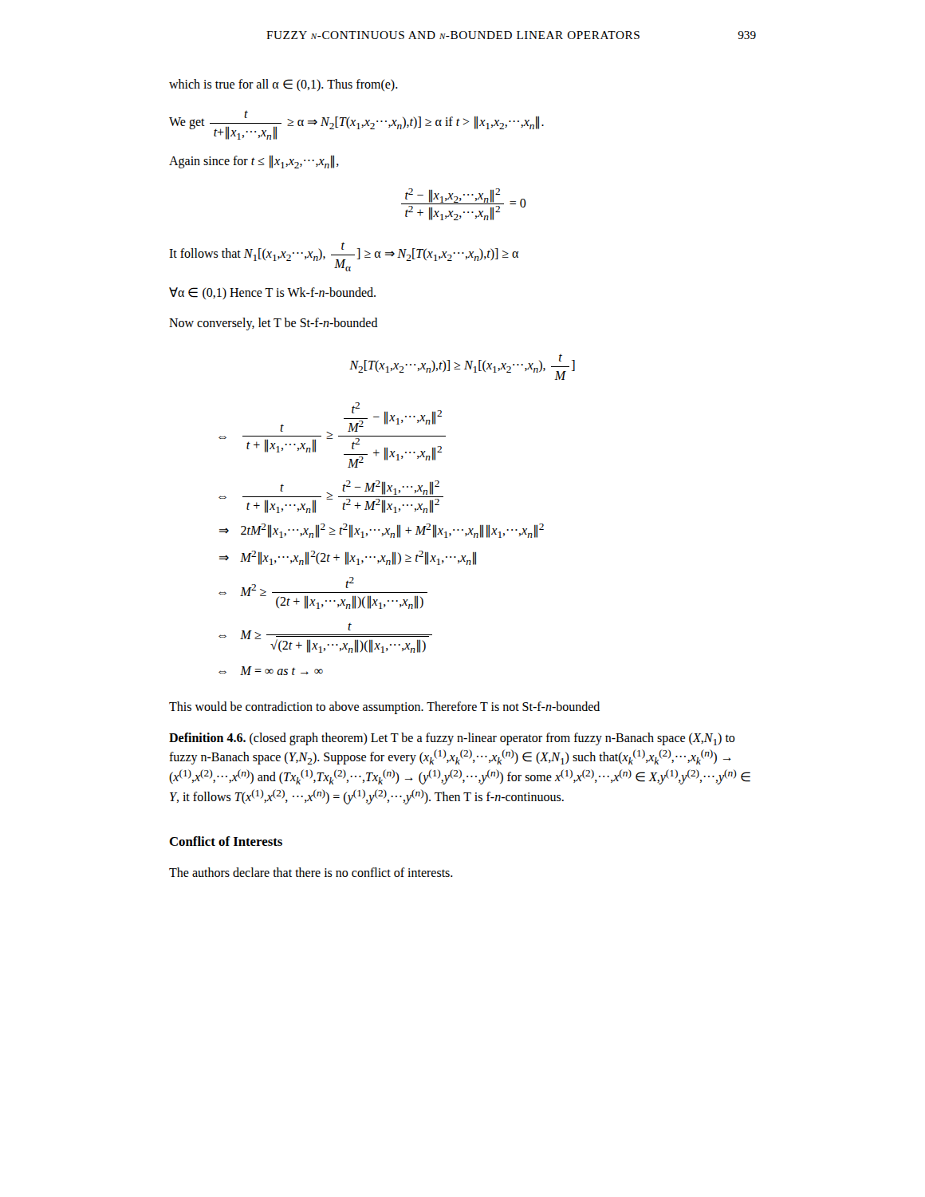FUZZY n-CONTINUOUS AND n-BOUNDED LINEAR OPERATORS 939
which is true for all α ∈ (0,1). Thus from(e).
We get tt+∥x1,···,xn∥ ≥ α ⇒ N2[T(x1,x2···,xn),t)] ≥ α if t > ∥x1,x2,···,xn∥.
Again since for t ≤ ∥x1,x2,···,xn∥,
t2 − ∥x1,x2,···,xn∥2 t2 + ∥x1,x2,···,xn∥2 = 0
It follows that N1[(x1,x2···,xn), tMα] ≥ α ⇒ N2[T(x1,x2···,xn),t)] ≥ α
∀α ∈ (0,1) Hence T is Wk-f-n-bounded.
Now conversely, let T be St-f-n-bounded
N2[T(x1,x2···,xn),t)] ≥ N1[(x1,x2···,xn), tM]
⇔
tt + ∥x1,···,xn∥ ≥ t2 M2 − ∥x1,···,xn∥2 t2 M2 + ∥x1,···,xn∥2
⇔
tt + ∥x1,···,xn∥ ≥ t2 − M2∥x1,···,xn∥2 t2 + M2∥x1,···,xn∥2
⇒
2tM2∥x1,···,xn∥2 ≥ t2∥x1,···,xn∥ + M2∥x1,···,xn∥∥x1,···,xn∥2
⇒
M2∥x1,···,xn∥2(2t + ∥x1,···,xn∥) ≥ t2∥x1,···,xn∥
⇔
M2 ≥ t2 (2t + ∥x1,···,xn∥)(∥x1,···,xn∥)
⇔
M ≥ t √(2t + ∥x1,···,xn∥)(∥x1,···,xn∥)
⇔
M = ∞ as t → ∞
This would be contradiction to above assumption. Therefore T is not St-f-n-bounded
Definition 4.6. (closed graph theorem) Let T be a fuzzy n-linear operator from fuzzy n-Banach space (X,N1) to fuzzy n-Banach space (Y,N2). Suppose for every (xk(1),xk(2),···,xk(n)) ∈ (X,N1) such that(xk(1),xk(2),···,xk(n)) → (x(1),x(2),···,x(n)) and (Txk(1),Txk(2),···,Txk(n)) → (y(1),y(2),···,y(n)) for some x(1),x(2),···,x(n) ∈ X,y(1),y(2),···,y(n) ∈ Y, it follows T(x(1),x(2), ···,x(n)) = (y(1),y(2),···,y(n)). Then T is f-n-continuous.
Conflict of Interests
The authors declare that there is no conflict of interests.